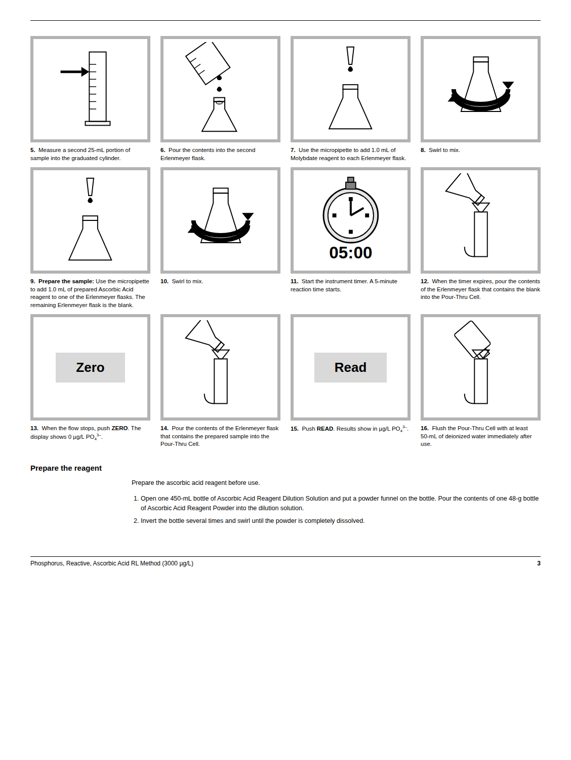5. Measure a second 25‑mL portion of sample into the graduated cylinder.
6. Pour the contents into the second Erlenmeyer flask.
7. Use the micropipette to add 1.0 mL of Molybdate reagent to each Erlenmeyer flask.
8. Swirl to mix.
9. Prepare the sample: Use the micropipette to add 1.0 mL of prepared Ascorbic Acid reagent to one of the Erlenmeyer flasks. The remaining Erlenmeyer flask is the blank.
10. Swirl to mix.
05:00
11. Start the instrument timer. A 5-minute reaction time starts.
12. When the timer expires, pour the contents of the Erlenmeyer flask that contains the blank into the Pour-Thru Cell.
Zero
13. When the flow stops, push ZERO. The display shows 0 µg/L PO43–.
14. Pour the contents of the Erlenmeyer flask that contains the prepared sample into the Pour-Thru Cell.
Read
15. Push READ. Results show in µg/L PO43–.
16. Flush the Pour-Thru Cell with at least 50‑mL of deionized water immediately after use.
Prepare the reagent
Prepare the ascorbic acid reagent before use.
Open one 450-mL bottle of Ascorbic Acid Reagent Dilution Solution and put a powder funnel on the bottle. Pour the contents of one 48-g bottle of Ascorbic Acid Reagent Powder into the dilution solution.
Invert the bottle several times and swirl until the powder is completely dissolved.
Phosphorus, Reactive, Ascorbic Acid RL Method (3000 µg/L) 3